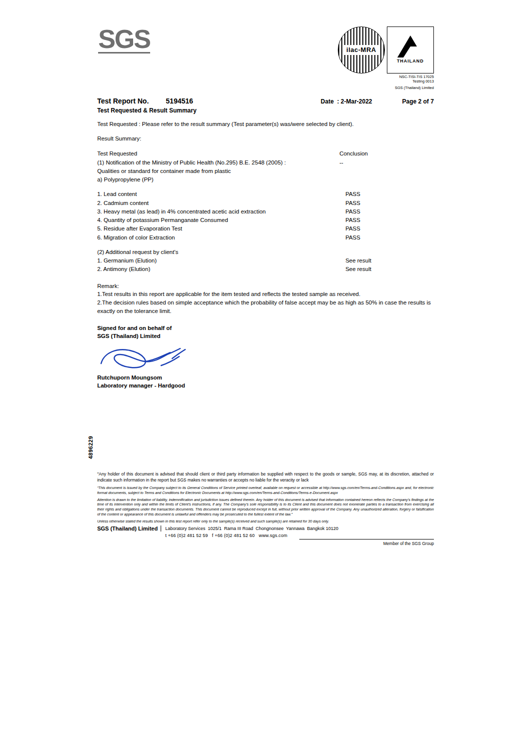SGS
ilac-MRA
THAILAND
NSC-TISI-TIS 17025
Testing 0013
SGS (Thailand) Limited
Test Report No. 5194516 Date : 2-Mar-2022 Page 2 of 7
Test Requested & Result Summary
Test Requested : Please refer to the result summary (Test parameter(s) was/were selected by client).
Result Summary:
| Test Requested | Conclusion |
| (1) Notification of the Ministry of Public Health (No.295) B.E. 2548 (2005) : | -- |
| Qualities or standard for container made from plastic | |
| a) Polypropylene (PP) | |
| 1. Lead content | PASS |
| 2. Cadmium content | PASS |
| 3. Heavy metal (as lead) in 4% concentrated acetic acid extraction | PASS |
| 4. Quantity of potassium Permanganate Consumed | PASS |
| 5. Residue after Evaporation Test | PASS |
| 6. Migration of color Extraction | PASS |
| (2) Additional request by client's | |
| 1. Germanium (Elution) | See result |
| 2. Antimony (Elution) | See result |
Remark:
1.Test results in this report are applicable for the item tested and reflects the tested sample as received.
2.The decision rules based on simple acceptance which the probability of false accept may be as high as 50% in case the results is exactly on the tolerance limit.
Signed for and on behalf of
SGS (Thailand) Limited
Rutchuporn Moungsom
Laboratory manager - Hardgood
4896229
"Any holder of this document is advised that should client or third party information be supplied with respect to the goods or sample, SGS may, at its discretion, attached or indicate such information in the report but SGS makes no warranties or accepts no liable for the veracity or lack
“This document is issued by the Company subject to its General Conditions of Service printed overleaf, available on request or accessible at http://www.sgs.com/en/Terms-and-Conditions.aspx and, for electronic format documents, subject to Terms and Conditions for Electronic Documents at http://www.sgs.com/en/Terms-and-Conditions/Terms-e-Document.aspx
Attention is drawn to the limitation of liability, indemnification and jurisdiction issues defined therein. Any holder of this document is advised that information contained hereon reflects the Company’s findings at the time of its intervention only and within the limits of Client’s instructions, if any. The Company’s sole responsibility is to its Client and this document does not exonerate parties to a transaction from exercising all their rights and obligations under the transaction documents. This document cannot be reproduced except in full, without prior written approval of the Company. Any unauthorized alteration, forgery or falsification of the content or appearance of this document is unlawful and offenders may be prosecuted to the fullest extent of the law.”
Unless otherwise stated the results shown in this test report refer only to the sample(s) received and such sample(s) are retained for 30 days only.
SGS (Thailand) Limited
Laboratory Services 1025/1 Rama III Road Chongnonsee Yannawa Bangkok 10120
t +66 (0)2 481 52 59 f +66 (0)2 481 52 60 www.sgs.com
Member of the SGS Group